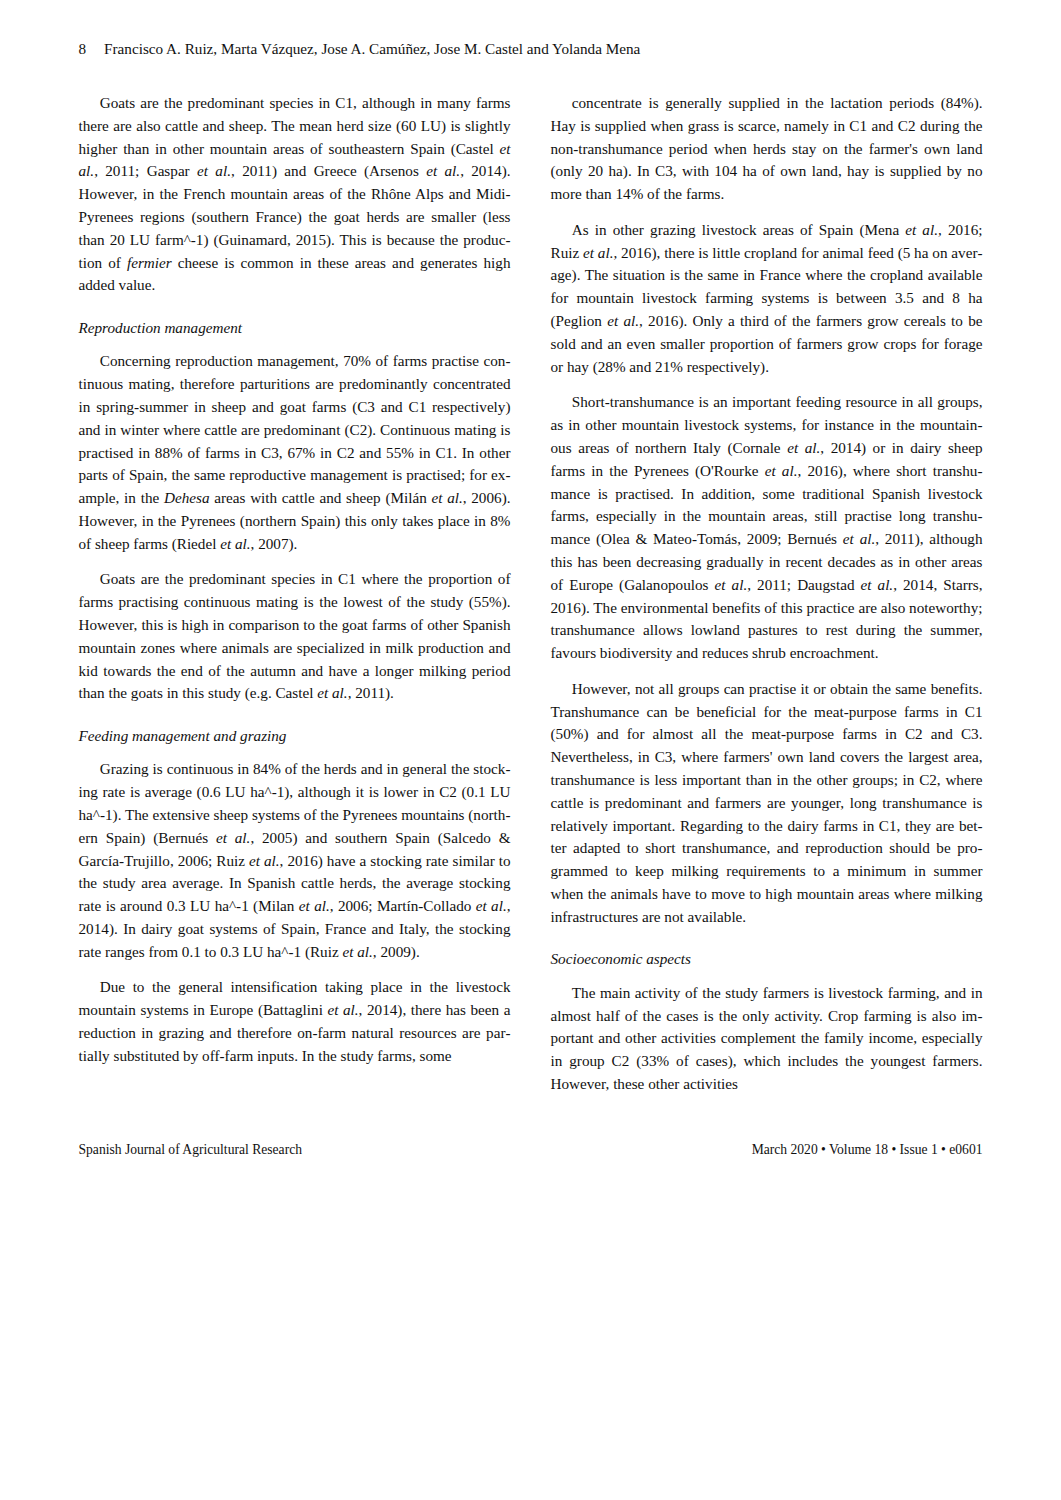8 Francisco A. Ruiz, Marta Vázquez, Jose A. Camúñez, Jose M. Castel and Yolanda Mena
Goats are the predominant species in C1, although in many farms there are also cattle and sheep. The mean herd size (60 LU) is slightly higher than in other mountain areas of southeastern Spain (Castel et al., 2011; Gaspar et al., 2011) and Greece (Arsenos et al., 2014). However, in the French mountain areas of the Rhône Alps and Midi-Pyrenees regions (southern France) the goat herds are smaller (less than 20 LU farm^-1) (Guinamard, 2015). This is because the production of fermier cheese is common in these areas and generates high added value.
Reproduction management
Concerning reproduction management, 70% of farms practise continuous mating, therefore parturitions are predominantly concentrated in spring-summer in sheep and goat farms (C3 and C1 respectively) and in winter where cattle are predominant (C2). Continuous mating is practised in 88% of farms in C3, 67% in C2 and 55% in C1. In other parts of Spain, the same reproductive management is practised; for example, in the Dehesa areas with cattle and sheep (Milán et al., 2006). However, in the Pyrenees (northern Spain) this only takes place in 8% of sheep farms (Riedel et al., 2007).
Goats are the predominant species in C1 where the proportion of farms practising continuous mating is the lowest of the study (55%). However, this is high in comparison to the goat farms of other Spanish mountain zones where animals are specialized in milk production and kid towards the end of the autumn and have a longer milking period than the goats in this study (e.g. Castel et al., 2011).
Feeding management and grazing
Grazing is continuous in 84% of the herds and in general the stocking rate is average (0.6 LU ha^-1), although it is lower in C2 (0.1 LU ha^-1). The extensive sheep systems of the Pyrenees mountains (northern Spain) (Bernués et al., 2005) and southern Spain (Salcedo & García-Trujillo, 2006; Ruiz et al., 2016) have a stocking rate similar to the study area average. In Spanish cattle herds, the average stocking rate is around 0.3 LU ha^-1 (Milan et al., 2006; Martín-Collado et al., 2014). In dairy goat systems of Spain, France and Italy, the stocking rate ranges from 0.1 to 0.3 LU ha^-1 (Ruiz et al., 2009).
Due to the general intensification taking place in the livestock mountain systems in Europe (Battaglini et al., 2014), there has been a reduction in grazing and therefore on-farm natural resources are partially substituted by off-farm inputs. In the study farms, some
concentrate is generally supplied in the lactation periods (84%). Hay is supplied when grass is scarce, namely in C1 and C2 during the non-transhumance period when herds stay on the farmer's own land (only 20 ha). In C3, with 104 ha of own land, hay is supplied by no more than 14% of the farms.
As in other grazing livestock areas of Spain (Mena et al., 2016; Ruiz et al., 2016), there is little cropland for animal feed (5 ha on average). The situation is the same in France where the cropland available for mountain livestock farming systems is between 3.5 and 8 ha (Peglion et al., 2016). Only a third of the farmers grow cereals to be sold and an even smaller proportion of farmers grow crops for forage or hay (28% and 21% respectively).
Short-transhumance is an important feeding resource in all groups, as in other mountain livestock systems, for instance in the mountainous areas of northern Italy (Cornale et al., 2014) or in dairy sheep farms in the Pyrenees (O'Rourke et al., 2016), where short transhumance is practised. In addition, some traditional Spanish livestock farms, especially in the mountain areas, still practise long transhumance (Olea & Mateo-Tomás, 2009; Bernués et al., 2011), although this has been decreasing gradually in recent decades as in other areas of Europe (Galanopoulos et al., 2011; Daugstad et al., 2014, Starrs, 2016). The environmental benefits of this practice are also noteworthy; transhumance allows lowland pastures to rest during the summer, favours biodiversity and reduces shrub encroachment.
However, not all groups can practise it or obtain the same benefits. Transhumance can be beneficial for the meat-purpose farms in C1 (50%) and for almost all the meat-purpose farms in C2 and C3. Nevertheless, in C3, where farmers' own land covers the largest area, transhumance is less important than in the other groups; in C2, where cattle is predominant and farmers are younger, long transhumance is relatively important. Regarding to the dairy farms in C1, they are better adapted to short transhumance, and reproduction should be programmed to keep milking requirements to a minimum in summer when the animals have to move to high mountain areas where milking infrastructures are not available.
Socioeconomic aspects
The main activity of the study farmers is livestock farming, and in almost half of the cases is the only activity. Crop farming is also important and other activities complement the family income, especially in group C2 (33% of cases), which includes the youngest farmers. However, these other activities
Spanish Journal of Agricultural Research March 2020 • Volume 18 • Issue 1 • e0601